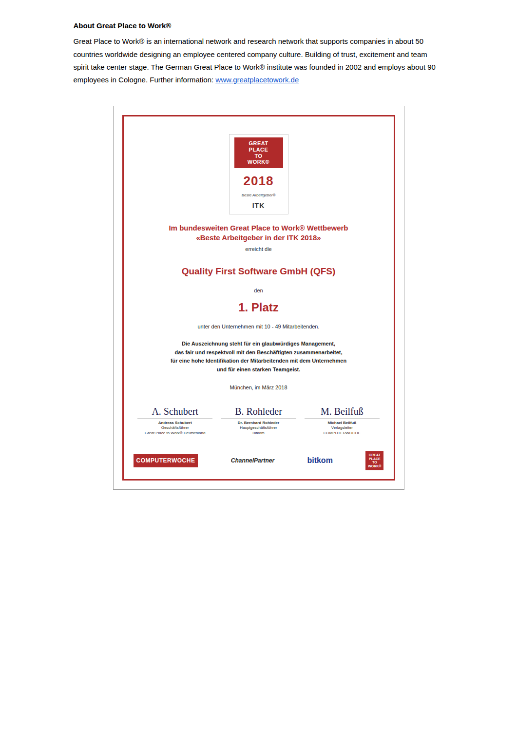About Great Place to Work®
Great Place to Work® is an international network and research network that supports companies in about 50 countries worldwide designing an employee centered company culture. Building of trust, excitement and team spirit take center stage. The German Great Place to Work® institute was founded in 2002 and employs about 90 employees in Cologne. Further information: www.greatplacetowork.de
GREAT
PLACE
TO
WORK®
2018
Beste Arbeitgeber®
ITK
Im bundesweiten Great Place to Work® Wettbewerb
«Beste Arbeitgeber in der ITK 2018»
erreicht die
Quality First Software GmbH (QFS)
den
1. Platz
unter den Unternehmen mit 10 - 49 Mitarbeitenden.
Die Auszeichnung steht für ein glaubwürdiges Management,
das fair und respektvoll mit den Beschäftigten zusammenarbeitet,
für eine hohe Identifikation der Mitarbeitenden mit dem Unternehmen
und für einen starken Teamgeist.
München, im März 2018
A. Schubert
Andreas Schubert
Geschäftsführer
Great Place to Work® Deutschland
B. Rohleder
Dr. Bernhard Rohleder
Hauptgeschäftsführer
Bitkom
M. Beilfuß
Michael Beilfuß
Verlagsleiter
COMPUTERWOCHE
COMPUTERWOCHE ChannelPartner bitkom GREAT
PLACE
TO
WORK®